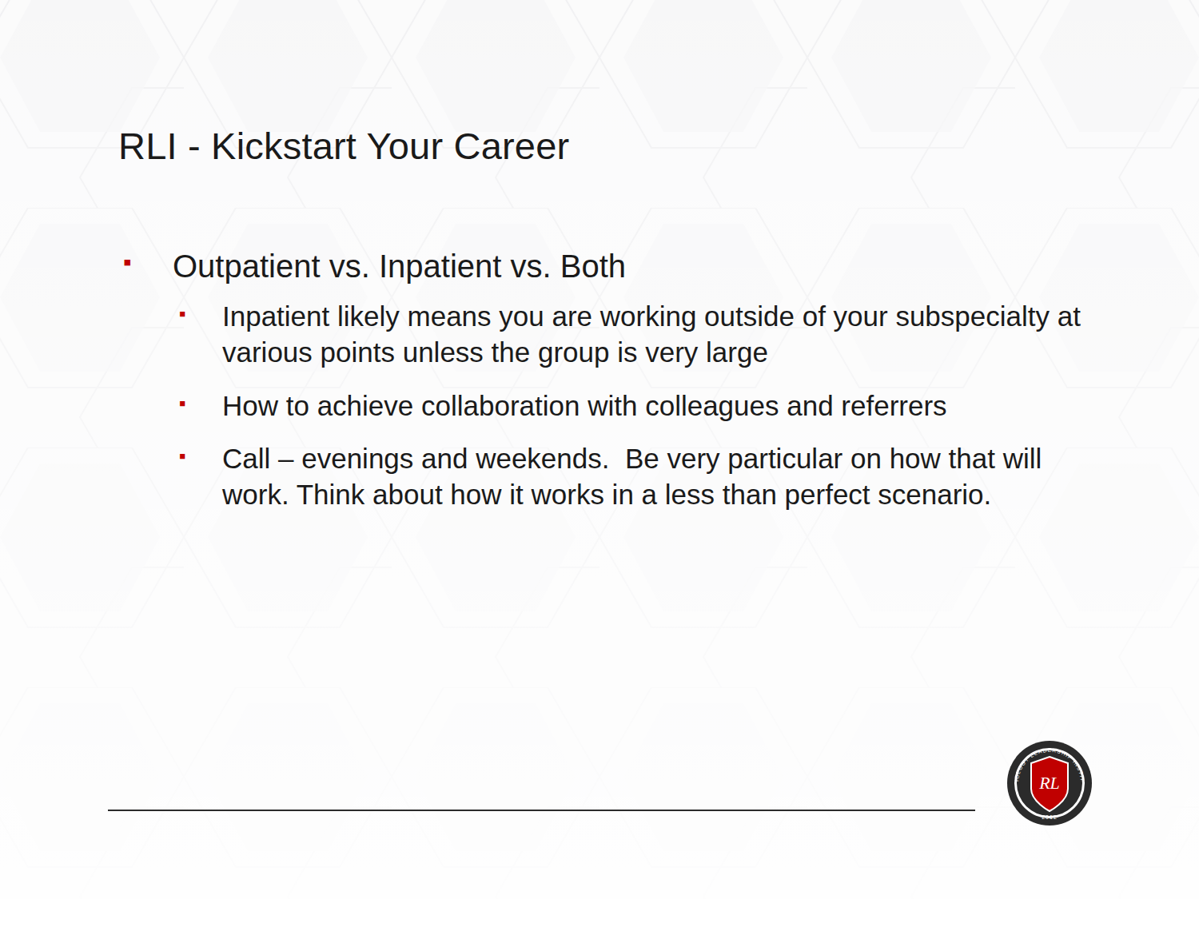RLI - Kickstart Your Career
Outpatient vs. Inpatient vs. Both
Inpatient likely means you are working outside of your subspecialty at various points unless the group is very large
How to achieve collaboration with colleagues and referrers
Call – evenings and weekends. Be very particular on how that will work. Think about how it works in a less than perfect scenario.
RL 2012 RADIOLOGY LEADERSHIP INSTITUTE